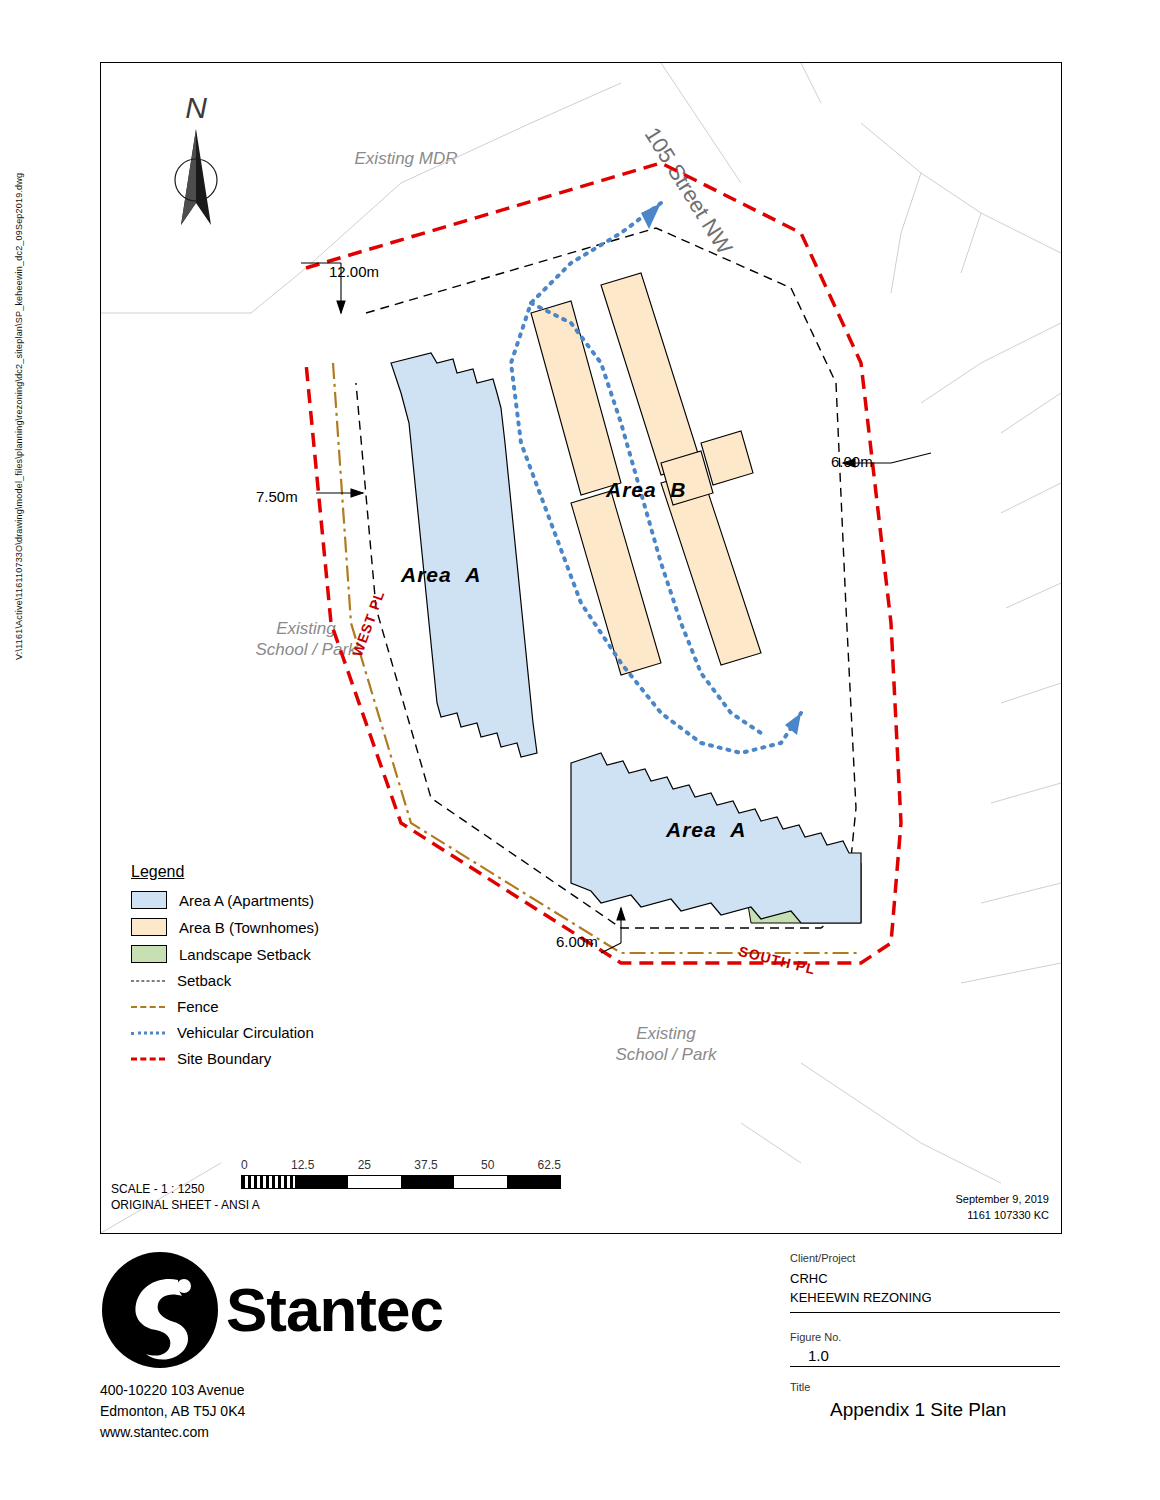V:\1161\Active\116110733O\drawing\model_files\planning\rezoning\dc2_siteplan\SP_keheewin_dc2_09Sep2019.dwg
N
Existing MDR
Existing
School / Park
Existing
School / Park
105 Street NW
Area A
Area A
Area B
WEST PL
SOUTH PL
12.00m
7.50m
6.00m
6.00m
Legend
Area A (Apartments)
Area B (Townhomes)
Landscape Setback
Setback
Fence
Vehicular Circulation
Site Boundary
012.52537.55062.5
SCALE - 1 : 1250
ORIGINAL SHEET - ANSI A
September 9, 2019
1161 107330 KC
Stantec
400-10220 103 Avenue
Edmonton, AB T5J 0K4
www.stantec.com
Client/Project
CRHC
KEHEEWIN REZONING
Figure No.
1.0
Title
Appendix 1 Site Plan